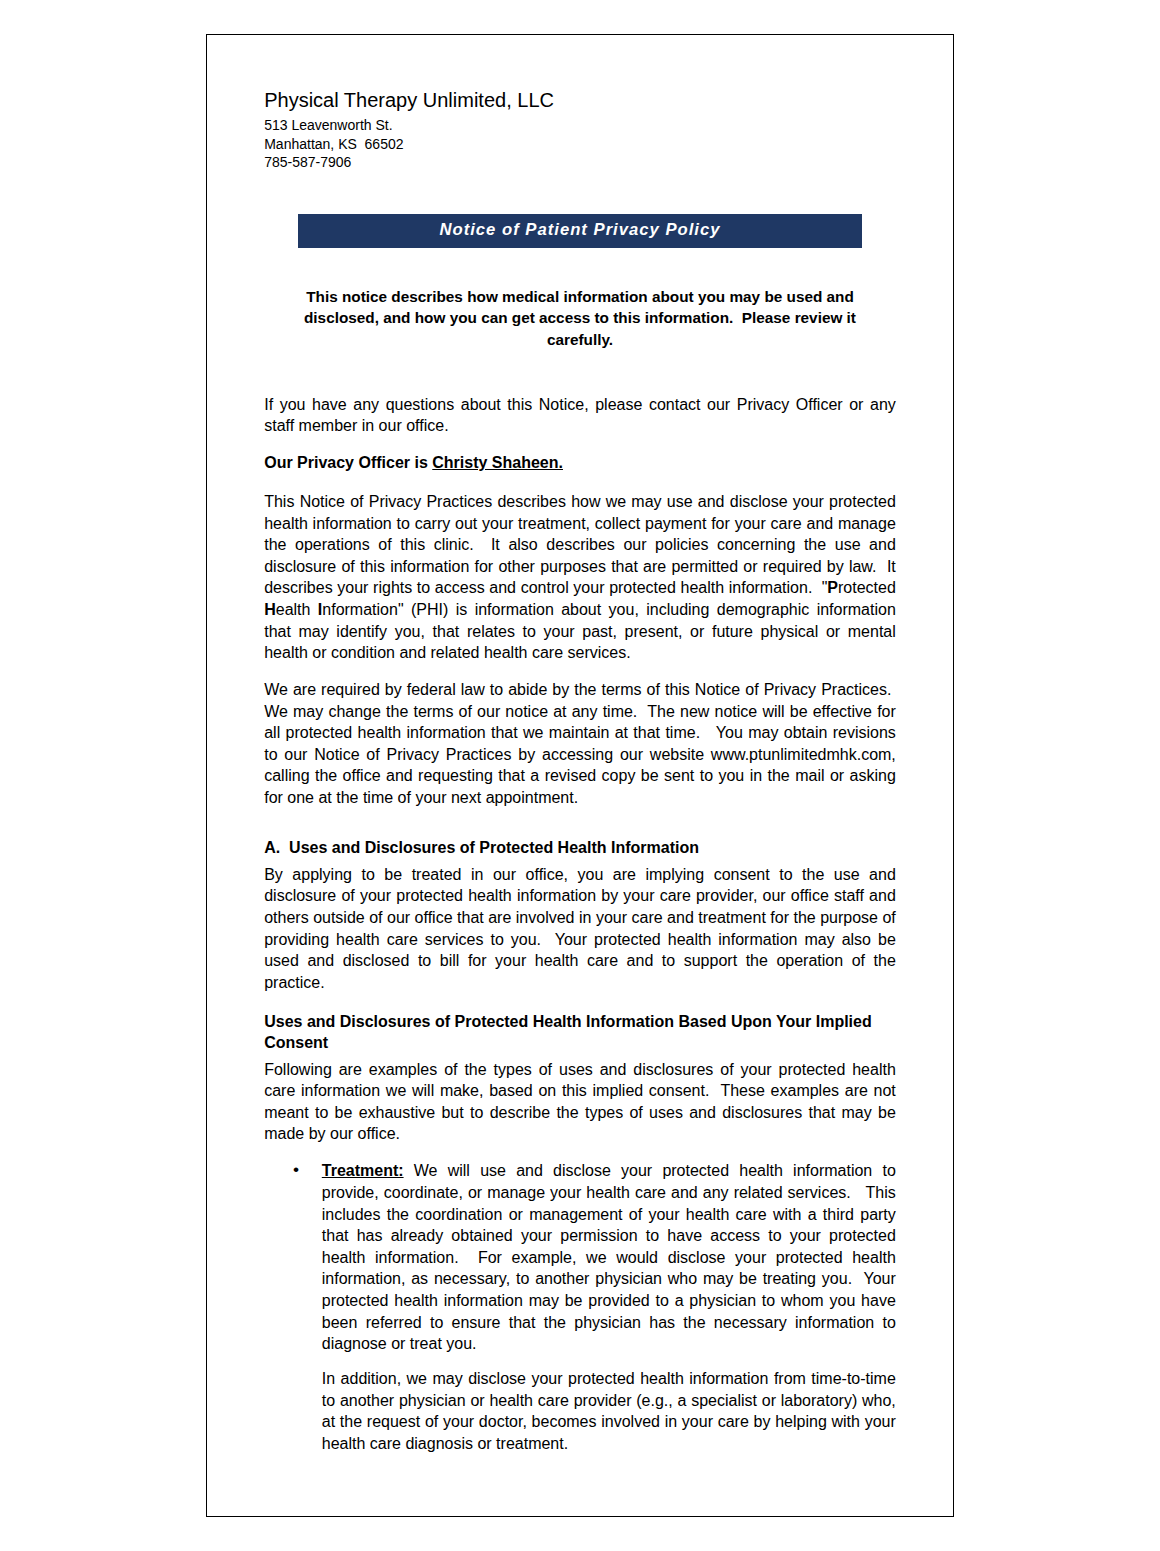Physical Therapy Unlimited, LLC
513 Leavenworth St.
Manhattan, KS 66502
785-587-7906
Notice of Patient Privacy Policy
This notice describes how medical information about you may be used and disclosed, and how you can get access to this information. Please review it carefully.
If you have any questions about this Notice, please contact our Privacy Officer or any staff member in our office.
Our Privacy Officer is Christy Shaheen.
This Notice of Privacy Practices describes how we may use and disclose your protected health information to carry out your treatment, collect payment for your care and manage the operations of this clinic. It also describes our policies concerning the use and disclosure of this information for other purposes that are permitted or required by law. It describes your rights to access and control your protected health information. "Protected Health Information" (PHI) is information about you, including demographic information that may identify you, that relates to your past, present, or future physical or mental health or condition and related health care services.
We are required by federal law to abide by the terms of this Notice of Privacy Practices. We may change the terms of our notice at any time. The new notice will be effective for all protected health information that we maintain at that time. You may obtain revisions to our Notice of Privacy Practices by accessing our website www.ptunlimitedmhk.com, calling the office and requesting that a revised copy be sent to you in the mail or asking for one at the time of your next appointment.
A. Uses and Disclosures of Protected Health Information
By applying to be treated in our office, you are implying consent to the use and disclosure of your protected health information by your care provider, our office staff and others outside of our office that are involved in your care and treatment for the purpose of providing health care services to you. Your protected health information may also be used and disclosed to bill for your health care and to support the operation of the practice.
Uses and Disclosures of Protected Health Information Based Upon Your Implied Consent
Following are examples of the types of uses and disclosures of your protected health care information we will make, based on this implied consent. These examples are not meant to be exhaustive but to describe the types of uses and disclosures that may be made by our office.
Treatment: We will use and disclose your protected health information to provide, coordinate, or manage your health care and any related services. This includes the coordination or management of your health care with a third party that has already obtained your permission to have access to your protected health information. For example, we would disclose your protected health information, as necessary, to another physician who may be treating you. Your protected health information may be provided to a physician to whom you have been referred to ensure that the physician has the necessary information to diagnose or treat you.
In addition, we may disclose your protected health information from time-to-time to another physician or health care provider (e.g., a specialist or laboratory) who, at the request of your doctor, becomes involved in your care by helping with your health care diagnosis or treatment.